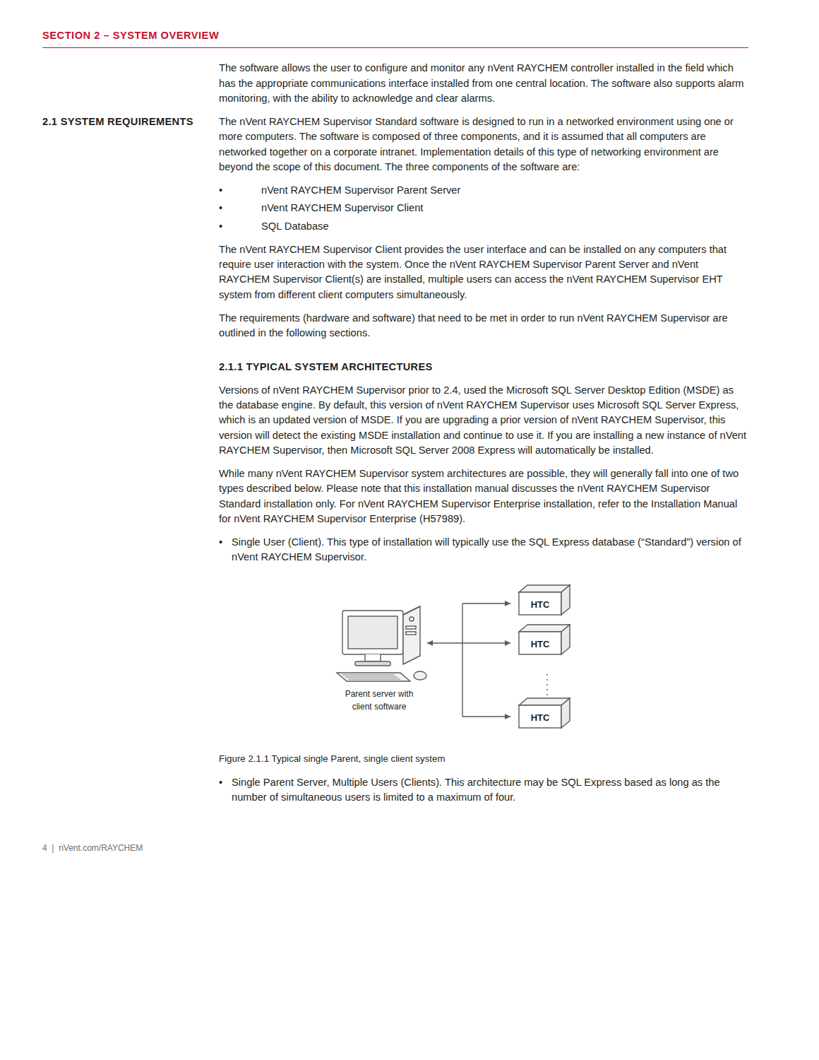SECTION 2 – SYSTEM OVERVIEW
The software allows the user to configure and monitor any nVent RAYCHEM controller installed in the field which has the appropriate communications interface installed from one central location. The software also supports alarm monitoring, with the ability to acknowledge and clear alarms.
2.1 SYSTEM REQUIREMENTS
The nVent RAYCHEM Supervisor Standard software is designed to run in a networked environment using one or more computers. The software is composed of three components, and it is assumed that all computers are networked together on a corporate intranet. Implementation details of this type of networking environment are beyond the scope of this document. The three components of the software are:
nVent RAYCHEM Supervisor Parent Server
nVent RAYCHEM Supervisor Client
SQL Database
The nVent RAYCHEM Supervisor Client provides the user interface and can be installed on any computers that require user interaction with the system. Once the nVent RAYCHEM Supervisor Parent Server and nVent RAYCHEM Supervisor Client(s) are installed, multiple users can access the nVent RAYCHEM Supervisor EHT system from different client computers simultaneously.
The requirements (hardware and software) that need to be met in order to run nVent RAYCHEM Supervisor are outlined in the following sections.
2.1.1 TYPICAL SYSTEM ARCHITECTURES
Versions of nVent RAYCHEM Supervisor prior to 2.4, used the Microsoft SQL Server Desktop Edition (MSDE) as the database engine. By default, this version of nVent RAYCHEM Supervisor uses Microsoft SQL Server Express, which is an updated version of MSDE. If you are upgrading a prior version of nVent RAYCHEM Supervisor, this version will detect the existing MSDE installation and continue to use it. If you are installing a new instance of nVent RAYCHEM Supervisor, then Microsoft SQL Server 2008 Express will automatically be installed.
While many nVent RAYCHEM Supervisor system architectures are possible, they will generally fall into one of two types described below. Please note that this installation manual discusses the nVent RAYCHEM Supervisor Standard installation only. For nVent RAYCHEM Supervisor Enterprise installation, refer to the Installation Manual for nVent RAYCHEM Supervisor Enterprise (H57989).
Single User (Client). This type of installation will typically use the SQL Express database (“Standard”) version of nVent RAYCHEM Supervisor.
HTC HTC HTC Parent server with client software
Figure 2.1.1 Typical single Parent, single client system
Single Parent Server, Multiple Users (Clients). This architecture may be SQL Express based as long as the number of simultaneous users is limited to a maximum of four.
4 | nVent.com/RAYCHEM